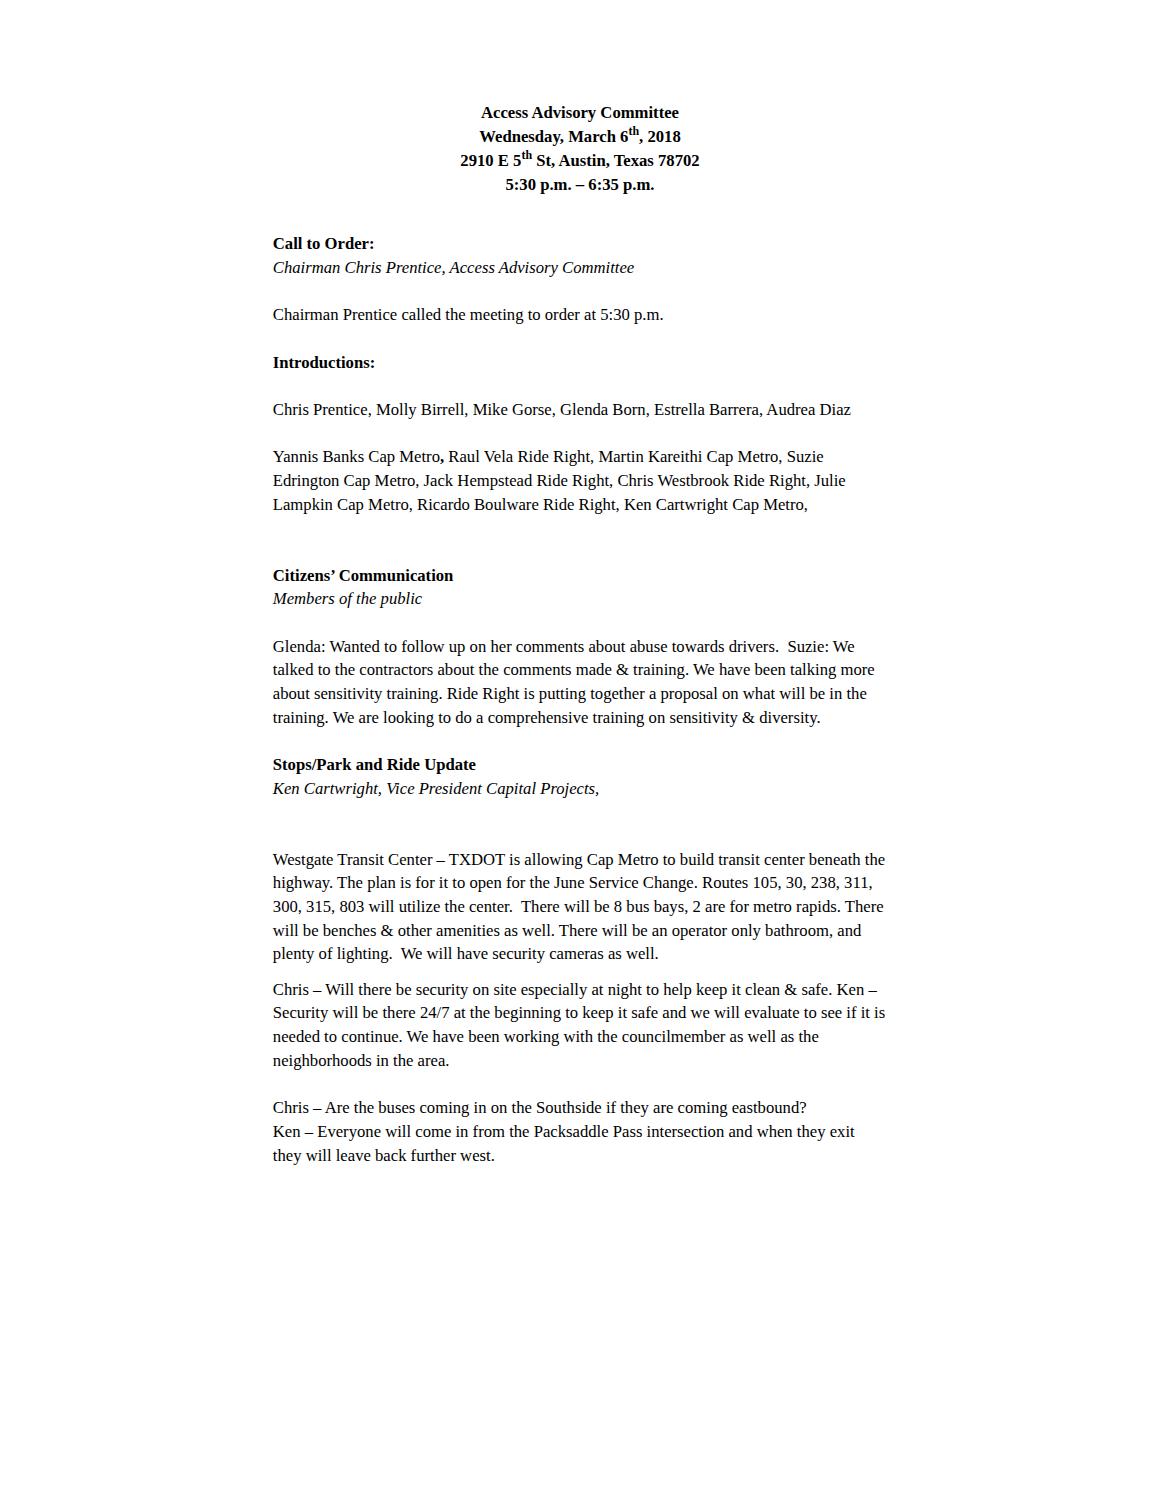Access Advisory Committee
Wednesday, March 6th, 2018
2910 E 5th St, Austin, Texas 78702
5:30 p.m. – 6:35 p.m.
Call to Order:
Chairman Chris Prentice, Access Advisory Committee
Chairman Prentice called the meeting to order at 5:30 p.m.
Introductions:
Chris Prentice, Molly Birrell, Mike Gorse, Glenda Born, Estrella Barrera, Audrea Diaz
Yannis Banks Cap Metro, Raul Vela Ride Right, Martin Kareithi Cap Metro, Suzie Edrington Cap Metro, Jack Hempstead Ride Right, Chris Westbrook Ride Right, Julie Lampkin Cap Metro, Ricardo Boulware Ride Right, Ken Cartwright Cap Metro,
Citizens’ Communication
Members of the public
Glenda: Wanted to follow up on her comments about abuse towards drivers. Suzie: We talked to the contractors about the comments made & training. We have been talking more about sensitivity training. Ride Right is putting together a proposal on what will be in the training. We are looking to do a comprehensive training on sensitivity & diversity.
Stops/Park and Ride Update
Ken Cartwright, Vice President Capital Projects,
Westgate Transit Center – TXDOT is allowing Cap Metro to build transit center beneath the highway. The plan is for it to open for the June Service Change. Routes 105, 30, 238, 311, 300, 315, 803 will utilize the center. There will be 8 bus bays, 2 are for metro rapids. There will be benches & other amenities as well. There will be an operator only bathroom, and plenty of lighting. We will have security cameras as well.
Chris – Will there be security on site especially at night to help keep it clean & safe. Ken – Security will be there 24/7 at the beginning to keep it safe and we will evaluate to see if it is needed to continue. We have been working with the councilmember as well as the neighborhoods in the area.
Chris – Are the buses coming in on the Southside if they are coming eastbound?
Ken – Everyone will come in from the Packsaddle Pass intersection and when they exit they will leave back further west.